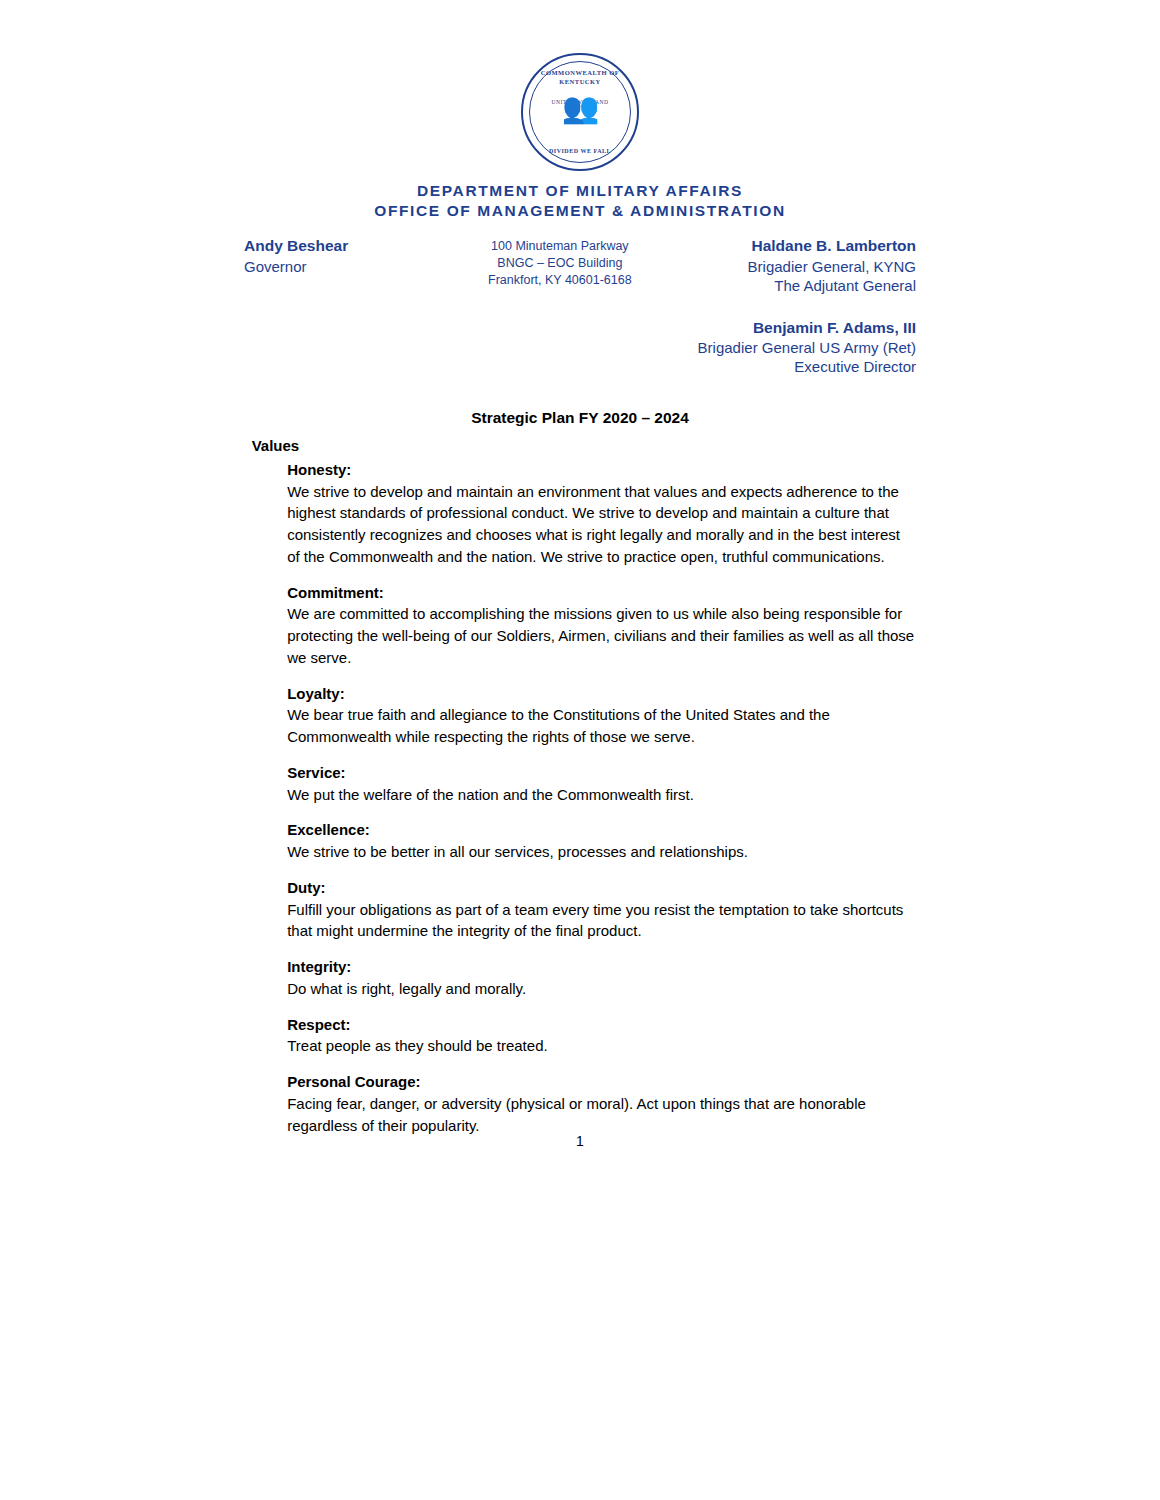COMMONWEALTH OF KENTUCKY
UNITED WE STAND
👥
DIVIDED WE FALL
DEPARTMENT OF MILITARY AFFAIRS
OFFICE OF MANAGEMENT & ADMINISTRATION
Andy Beshear
Governor
100 Minuteman Parkway
BNGC – EOC Building
Frankfort, KY 40601-6168
Haldane B. Lamberton
Brigadier General, KYNG
The Adjutant General
Benjamin F. Adams, III
Brigadier General US Army (Ret)
Executive Director
Strategic Plan FY 2020 – 2024
Values
Honesty:
We strive to develop and maintain an environment that values and expects adherence to the highest standards of professional conduct. We strive to develop and maintain a culture that consistently recognizes and chooses what is right legally and morally and in the best interest of the Commonwealth and the nation. We strive to practice open, truthful communications.
Commitment:
We are committed to accomplishing the missions given to us while also being responsible for protecting the well-being of our Soldiers, Airmen, civilians and their families as well as all those we serve.
Loyalty:
We bear true faith and allegiance to the Constitutions of the United States and the Commonwealth while respecting the rights of those we serve.
Service:
We put the welfare of the nation and the Commonwealth first.
Excellence:
We strive to be better in all our services, processes and relationships.
Duty:
Fulfill your obligations as part of a team every time you resist the temptation to take shortcuts that might undermine the integrity of the final product.
Integrity:
Do what is right, legally and morally.
Respect:
Treat people as they should be treated.
Personal Courage:
Facing fear, danger, or adversity (physical or moral). Act upon things that are honorable regardless of their popularity.
1